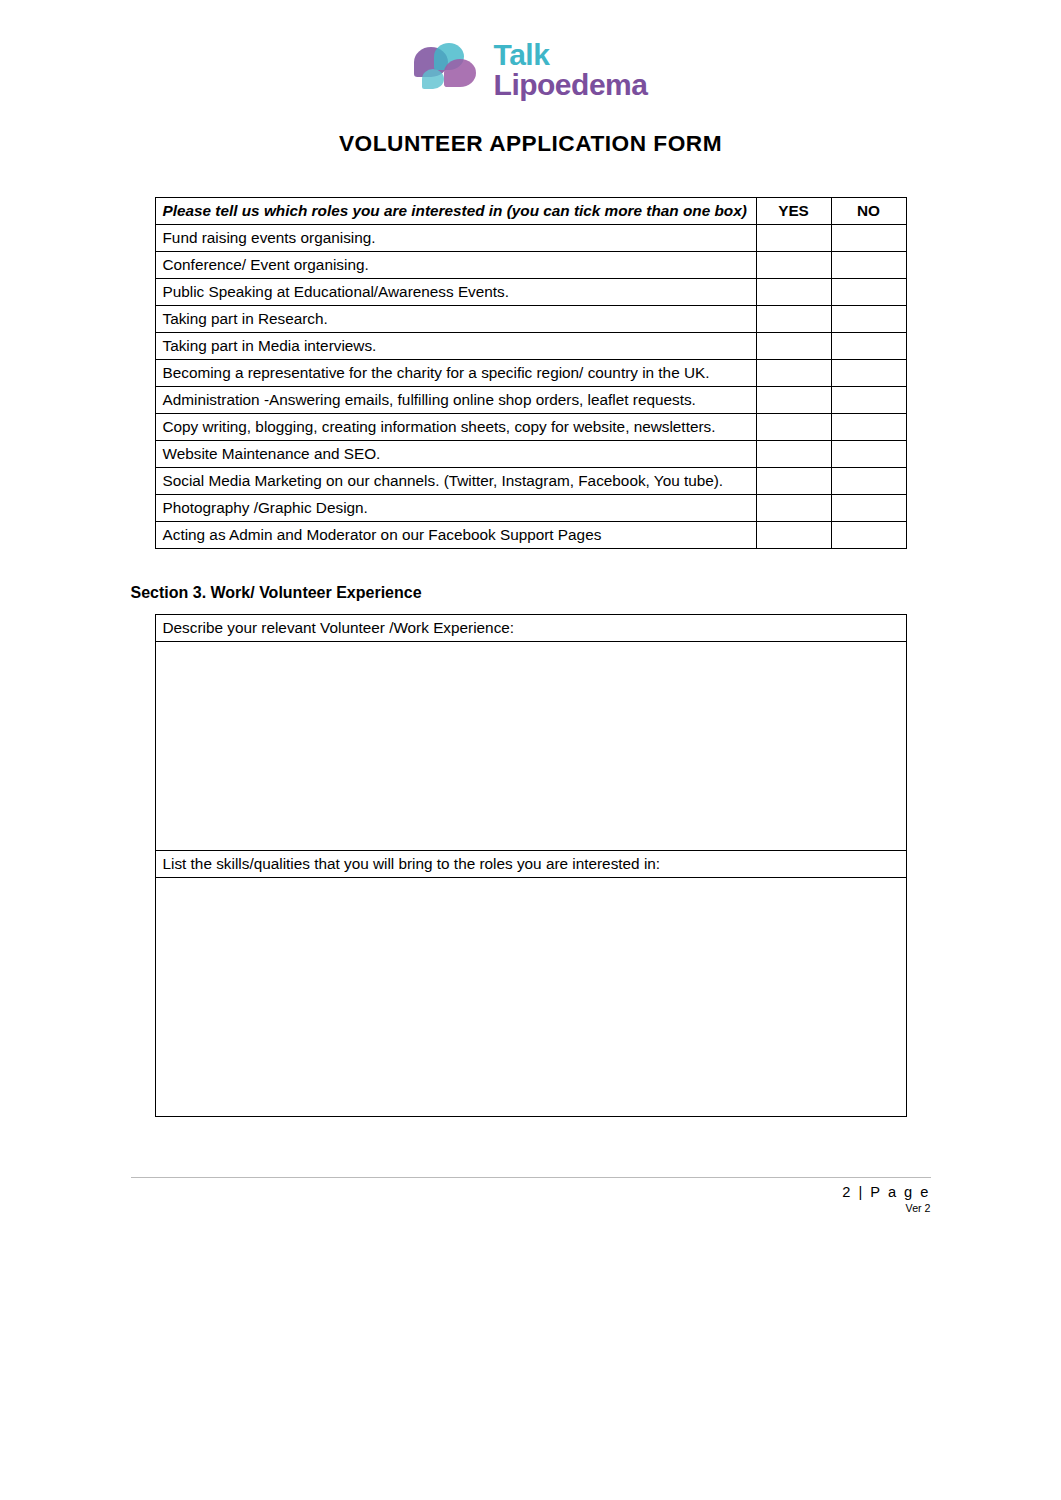Talk
Lipoedema
VOLUNTEER APPLICATION FORM
| Please tell us which roles you are interested in (you can tick more than one box) | YES | NO |
| Fund raising events organising. | | |
| Conference/ Event organising. | | |
| Public Speaking at Educational/Awareness Events. | | |
| Taking part in Research. | | |
| Taking part in Media interviews. | | |
| Becoming a representative for the charity for a specific region/ country in the UK. | | |
| Administration -Answering emails, fulfilling online shop orders, leaflet requests. | | |
| Copy writing, blogging, creating information sheets, copy for website, newsletters. | | |
| Website Maintenance and SEO. | | |
| Social Media Marketing on our channels. (Twitter, Instagram, Facebook, You tube). | | |
| Photography /Graphic Design. | | |
| Acting as Admin and Moderator on our Facebook Support Pages | | |
Section 3. Work/ Volunteer Experience
| Describe your relevant Volunteer /Work Experience: |
| List the skills/qualities that you will bring to the roles you are interested in: |
2 | P a g e
Ver 2